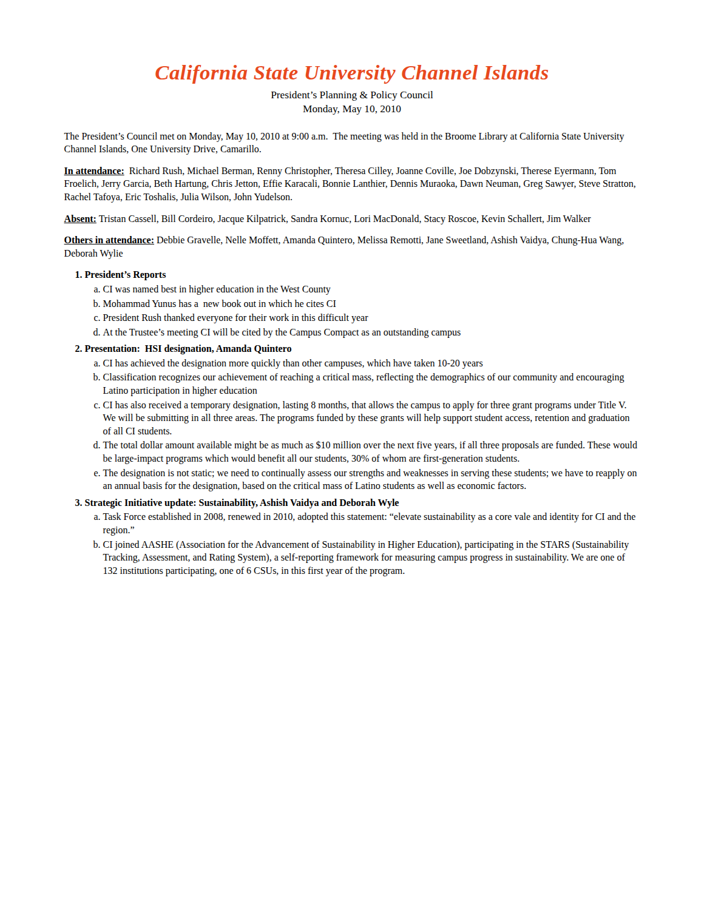California State University Channel Islands
President’s Planning & Policy Council
Monday, May 10, 2010
The President’s Council met on Monday, May 10, 2010 at 9:00 a.m. The meeting was held in the Broome Library at California State University Channel Islands, One University Drive, Camarillo.
In attendance: Richard Rush, Michael Berman, Renny Christopher, Theresa Cilley, Joanne Coville, Joe Dobzynski, Therese Eyermann, Tom Froelich, Jerry Garcia, Beth Hartung, Chris Jetton, Effie Karacali, Bonnie Lanthier, Dennis Muraoka, Dawn Neuman, Greg Sawyer, Steve Stratton, Rachel Tafoya, Eric Toshalis, Julia Wilson, John Yudelson.
Absent: Tristan Cassell, Bill Cordeiro, Jacque Kilpatrick, Sandra Kornuc, Lori MacDonald, Stacy Roscoe, Kevin Schallert, Jim Walker
Others in attendance: Debbie Gravelle, Nelle Moffett, Amanda Quintero, Melissa Remotti, Jane Sweetland, Ashish Vaidya, Chung-Hua Wang, Deborah Wylie
President’s Reports
CI was named best in higher education in the West County
Mohammad Yunus has a new book out in which he cites CI
President Rush thanked everyone for their work in this difficult year
At the Trustee’s meeting CI will be cited by the Campus Compact as an outstanding campus
Presentation: HSI designation, Amanda Quintero
CI has achieved the designation more quickly than other campuses, which have taken 10-20 years
Classification recognizes our achievement of reaching a critical mass, reflecting the demographics of our community and encouraging Latino participation in higher education
CI has also received a temporary designation, lasting 8 months, that allows the campus to apply for three grant programs under Title V. We will be submitting in all three areas. The programs funded by these grants will help support student access, retention and graduation of all CI students.
The total dollar amount available might be as much as $10 million over the next five years, if all three proposals are funded. These would be large-impact programs which would benefit all our students, 30% of whom are first-generation students.
The designation is not static; we need to continually assess our strengths and weaknesses in serving these students; we have to reapply on an annual basis for the designation, based on the critical mass of Latino students as well as economic factors.
Strategic Initiative update: Sustainability, Ashish Vaidya and Deborah Wyle
Task Force established in 2008, renewed in 2010, adopted this statement: “elevate sustainability as a core vale and identity for CI and the region.”
CI joined AASHE (Association for the Advancement of Sustainability in Higher Education), participating in the STARS (Sustainability Tracking, Assessment, and Rating System), a self-reporting framework for measuring campus progress in sustainability. We are one of 132 institutions participating, one of 6 CSUs, in this first year of the program.